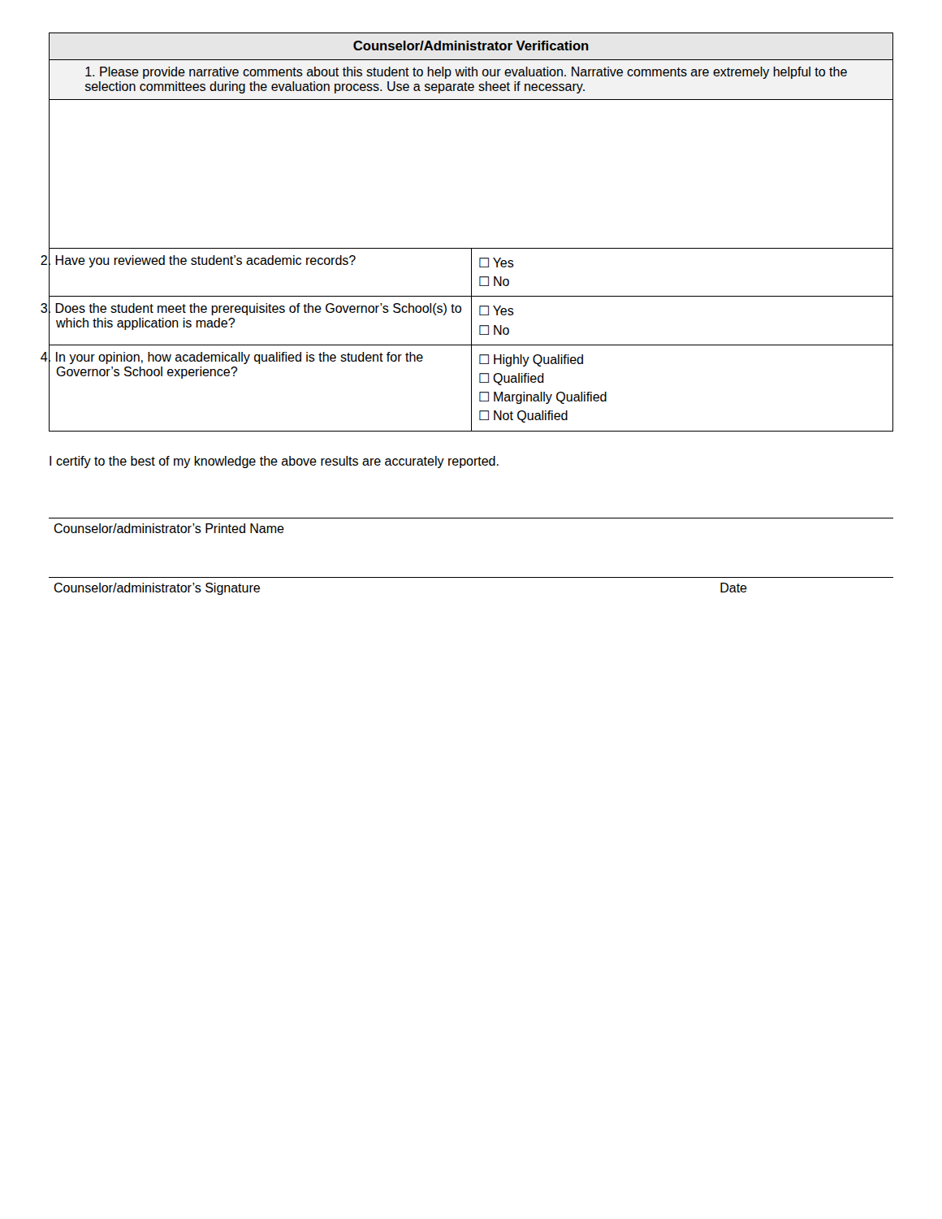| Counselor/Administrator Verification |
| --- |
| 1. Please provide narrative comments about this student to help with our evaluation. Narrative comments are extremely helpful to the selection committees during the evaluation process. Use a separate sheet if necessary. |
| 2. Have you reviewed the student’s academic records? | ☐ Yes ☐ No |
| 3. Does the student meet the prerequisites of the Governor’s School(s) to which this application is made? | ☐ Yes ☐ No |
| 4. In your opinion, how academically qualified is the student for the Governor’s School experience? | ☐ Highly Qualified ☐ Qualified ☐ Marginally Qualified ☐ Not Qualified |
I certify to the best of my knowledge the above results are accurately reported.
Counselor/administrator’s Printed Name
Counselor/administrator’s Signature Date